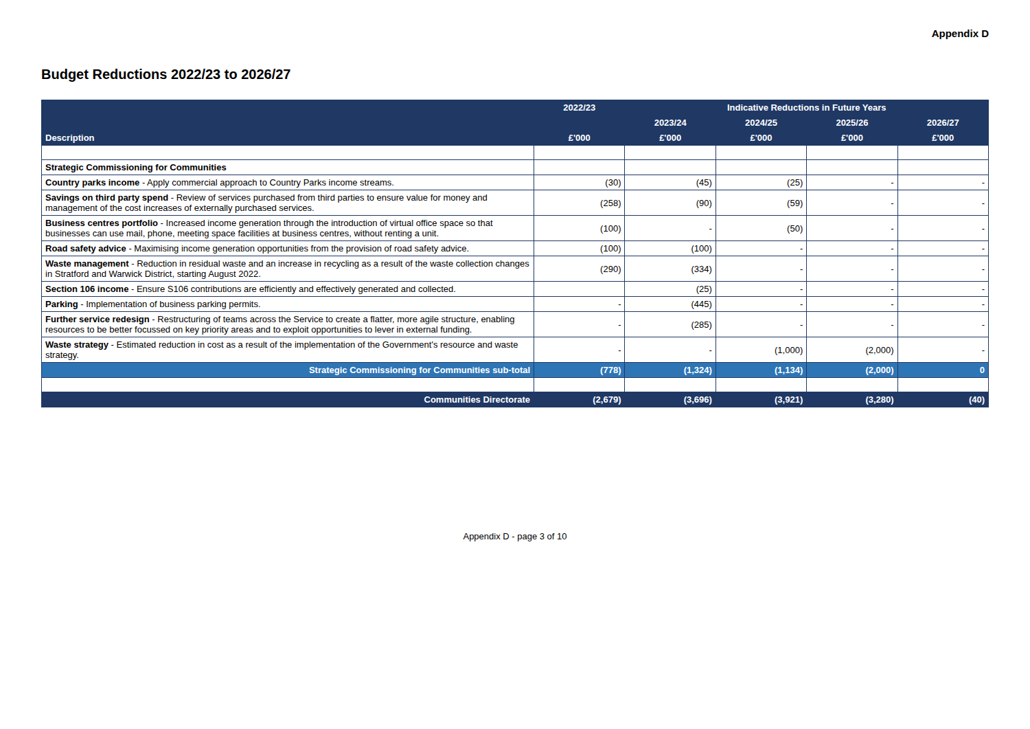Appendix D
Budget Reductions 2022/23 to 2026/27
| | 2022/23 | Indicative Reductions in Future Years |
| --- | --- | --- |
| | 2023/24 | 2024/25 | 2025/26 | 2026/27 |
| Description | £'000 | £'000 | £'000 | £'000 | £'000 |
| Strategic Commissioning for Communities | | | | | |
| Country parks income - Apply commercial approach to Country Parks income streams. | (30) | (45) | (25) | - | - |
| Savings on third party spend - Review of services purchased from third parties to ensure value for money and management of the cost increases of externally purchased services. | (258) | (90) | (59) | - | - |
| Business centres portfolio - Increased income generation through the introduction of virtual office space so that businesses can use mail, phone, meeting space facilities at business centres, without renting a unit. | (100) | - | (50) | - | - |
| Road safety advice - Maximising income generation opportunities from the provision of road safety advice. | (100) | (100) | - | - | - |
| Waste management - Reduction in residual waste and an increase in recycling as a result of the waste collection changes in Stratford and Warwick District, starting August 2022. | (290) | (334) | - | - | - |
| Section 106 income - Ensure S106 contributions are efficiently and effectively generated and collected. | | (25) | - | - | - |
| Parking - Implementation of business parking permits. | - | (445) | - | - | - |
| Further service redesign - Restructuring of teams across the Service to create a flatter, more agile structure, enabling resources to be better focussed on key priority areas and to exploit opportunities to lever in external funding. | - | (285) | - | - | - |
| Waste strategy - Estimated reduction in cost as a result of the implementation of the Government's resource and waste strategy. | - | - | (1,000) | (2,000) | - |
| Strategic Commissioning for Communities sub-total | (778) | (1,324) | (1,134) | (2,000) | 0 |
| Communities Directorate | (2,679) | (3,696) | (3,921) | (3,280) | (40) |
Appendix D - page 3 of 10